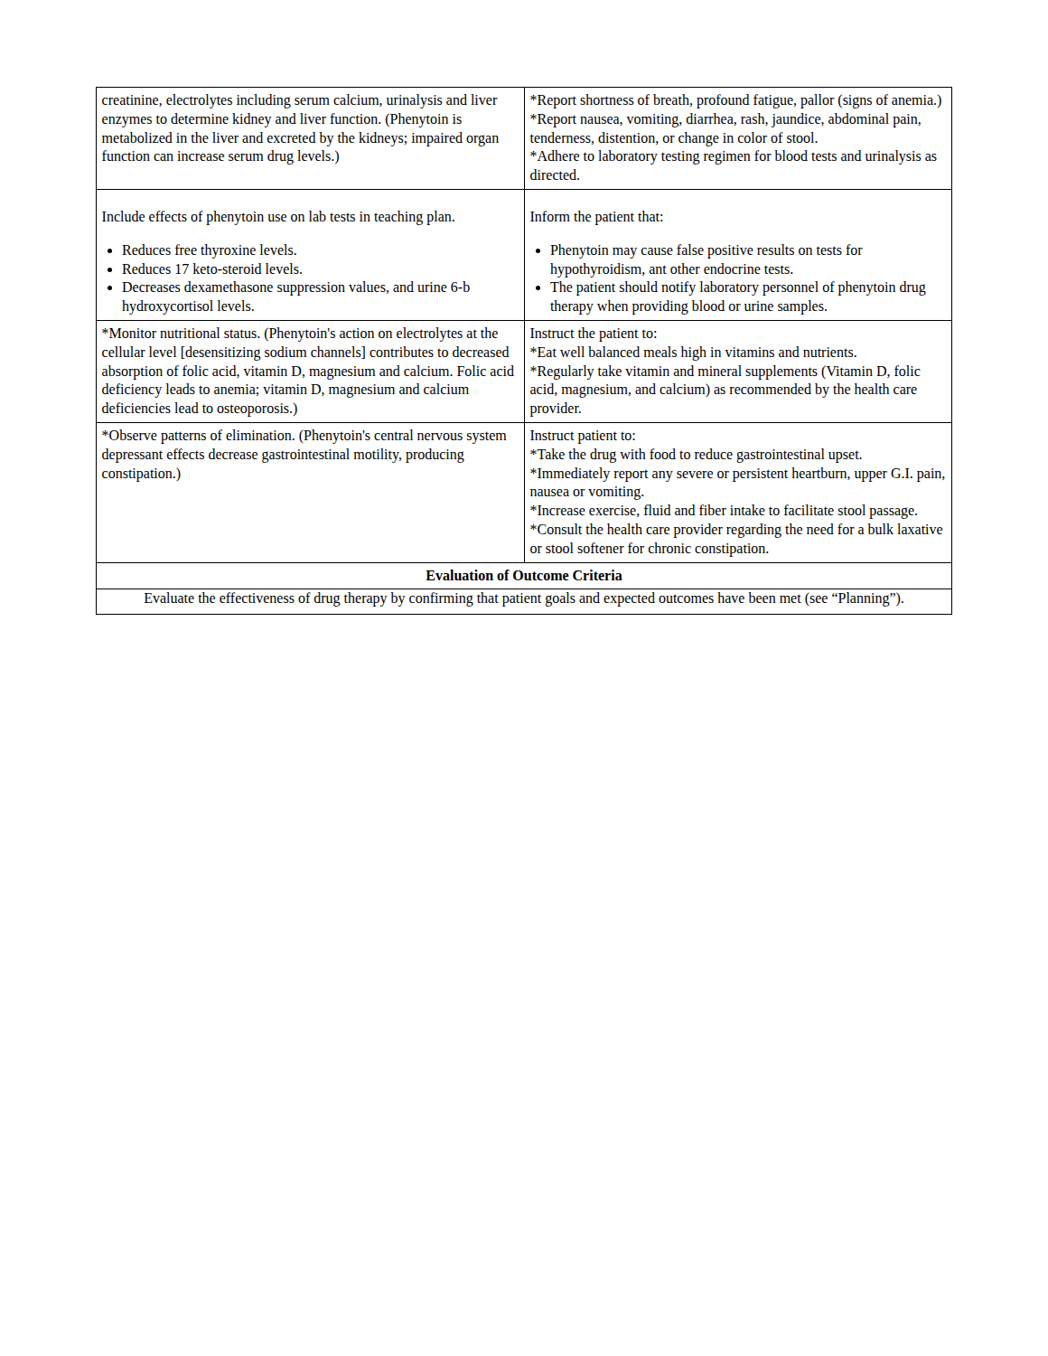| creatinine, electrolytes including serum calcium, urinalysis and liver enzymes to determine kidney and liver function. (Phenytoin is metabolized in the liver and excreted by the kidneys; impaired organ function can increase serum drug levels.) | *Report shortness of breath, profound fatigue, pallor (signs of anemia.) *Report nausea, vomiting, diarrhea, rash, jaundice, abdominal pain, tenderness, distention, or change in color of stool. *Adhere to laboratory testing regimen for blood tests and urinalysis as directed. |
| Include effects of phenytoin use on lab tests in teaching plan. Reduces free thyroxine levels. Reduces 17 keto-steroid levels. Decreases dexamethasone suppression values, and urine 6-b hydroxycortisol levels. | Inform the patient that: Phenytoin may cause false positive results on tests for hypothyroidism, ant other endocrine tests. The patient should notify laboratory personnel of phenytoin drug therapy when providing blood or urine samples. |
| *Monitor nutritional status. (Phenytoin's action on electrolytes at the cellular level [desensitizing sodium channels] contributes to decreased absorption of folic acid, vitamin D, magnesium and calcium. Folic acid deficiency leads to anemia; vitamin D, magnesium and calcium deficiencies lead to osteoporosis.) | Instruct the patient to: *Eat well balanced meals high in vitamins and nutrients. *Regularly take vitamin and mineral supplements (Vitamin D, folic acid, magnesium, and calcium) as recommended by the health care provider. |
| *Observe patterns of elimination. (Phenytoin's central nervous system depressant effects decrease gastrointestinal motility, producing constipation.) | Instruct patient to: *Take the drug with food to reduce gastrointestinal upset. *Immediately report any severe or persistent heartburn, upper G.I. pain, nausea or vomiting. *Increase exercise, fluid and fiber intake to facilitate stool passage. *Consult the health care provider regarding the need for a bulk laxative or stool softener for chronic constipation. |
| Evaluation of Outcome Criteria |
| Evaluate the effectiveness of drug therapy by confirming that patient goals and expected outcomes have been met (see “Planning”). |